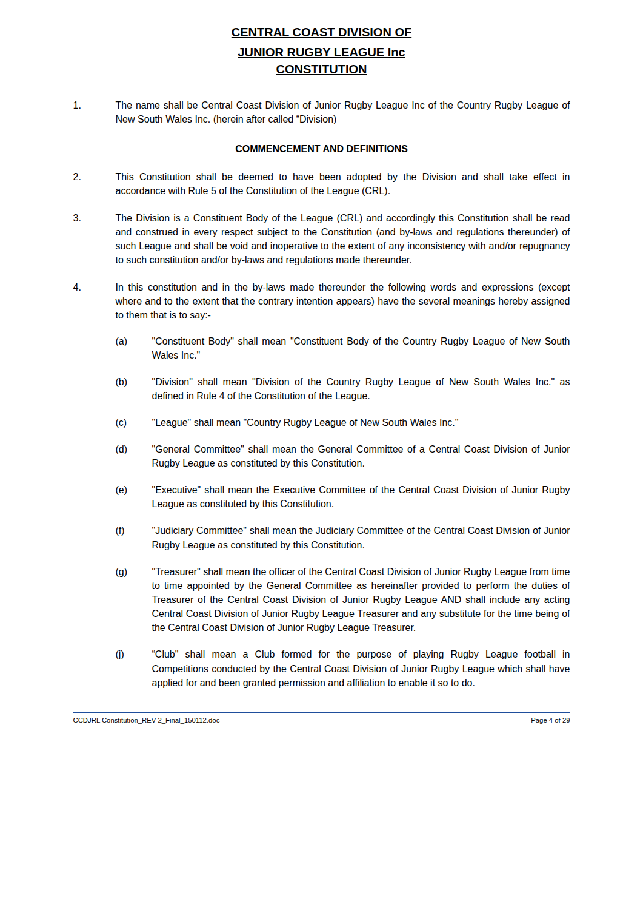CENTRAL COAST DIVISION OF
JUNIOR RUGBY LEAGUE Inc
CONSTITUTION
1. The name shall be Central Coast Division of Junior Rugby League Inc of the Country Rugby League of New South Wales Inc. (herein after called “Division)
COMMENCEMENT AND DEFINITIONS
2. This Constitution shall be deemed to have been adopted by the Division and shall take effect in accordance with Rule 5 of the Constitution of the League (CRL).
3. The Division is a Constituent Body of the League (CRL) and accordingly this Constitution shall be read and construed in every respect subject to the Constitution (and by-laws and regulations thereunder) of such League and shall be void and inoperative to the extent of any inconsistency with and/or repugnancy to such constitution and/or by-laws and regulations made thereunder.
4. In this constitution and in the by-laws made thereunder the following words and expressions (except where and to the extent that the contrary intention appears) have the several meanings hereby assigned to them that is to say:-
(a) "Constituent Body" shall mean "Constituent Body of the Country Rugby League of New South Wales Inc."
(b) "Division" shall mean "Division of the Country Rugby League of New South Wales Inc." as defined in Rule 4 of the Constitution of the League.
(c) "League" shall mean "Country Rugby League of New South Wales Inc."
(d) "General Committee" shall mean the General Committee of a Central Coast Division of Junior Rugby League as constituted by this Constitution.
(e) "Executive" shall mean the Executive Committee of the Central Coast Division of Junior Rugby League as constituted by this Constitution.
(f) "Judiciary Committee" shall mean the Judiciary Committee of the Central Coast Division of Junior Rugby League as constituted by this Constitution.
(g) "Treasurer" shall mean the officer of the Central Coast Division of Junior Rugby League from time to time appointed by the General Committee as hereinafter provided to perform the duties of Treasurer of the Central Coast Division of Junior Rugby League AND shall include any acting Central Coast Division of Junior Rugby League Treasurer and any substitute for the time being of the Central Coast Division of Junior Rugby League Treasurer.
(j) “Club" shall mean a Club formed for the purpose of playing Rugby League football in Competitions conducted by the Central Coast Division of Junior Rugby League which shall have applied for and been granted permission and affiliation to enable it so to do.
CCDJRL Constitution_REV 2_Final_150112.doc Page 4 of 29